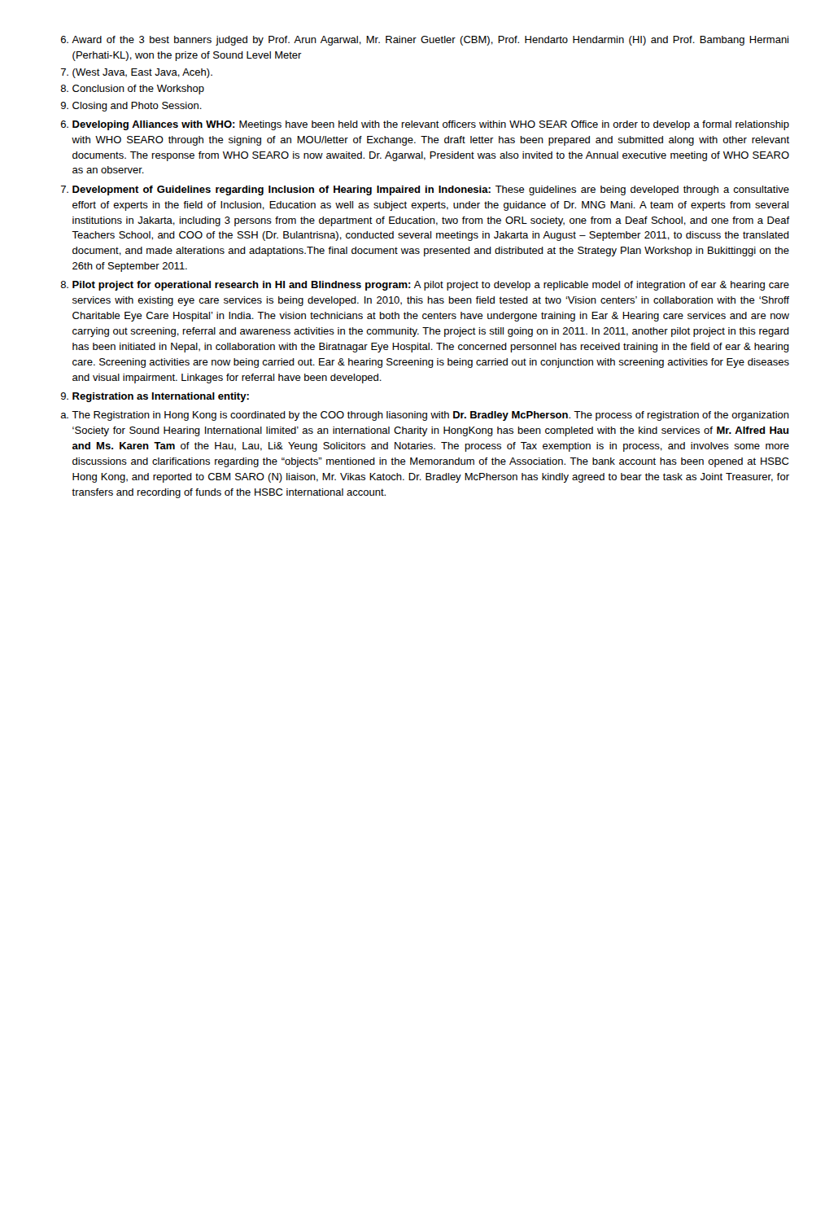Award of the 3 best banners judged by Prof. Arun Agarwal, Mr. Rainer Guetler (CBM), Prof. Hendarto Hendarmin (HI) and Prof. Bambang Hermani (Perhati-KL), won the prize of Sound Level Meter
(West Java, East Java, Aceh).
Conclusion of the Workshop
Closing and Photo Session.
Developing Alliances with WHO: Meetings have been held with the relevant officers within WHO SEAR Office in order to develop a formal relationship with WHO SEARO through the signing of an MOU/letter of Exchange. The draft letter has been prepared and submitted along with other relevant documents. The response from WHO SEARO is now awaited. Dr. Agarwal, President was also invited to the Annual executive meeting of WHO SEARO as an observer.
Development of Guidelines regarding Inclusion of Hearing Impaired in Indonesia: These guidelines are being developed through a consultative effort of experts in the field of Inclusion, Education as well as subject experts, under the guidance of Dr. MNG Mani. A team of experts from several institutions in Jakarta, including 3 persons from the department of Education, two from the ORL society, one from a Deaf School, and one from a Deaf Teachers School, and COO of the SSH (Dr. Bulantrisna), conducted several meetings in Jakarta in August – September 2011, to discuss the translated document, and made alterations and adaptations.The final document was presented and distributed at the Strategy Plan Workshop in Bukittinggi on the 26th of September 2011.
Pilot project for operational research in HI and Blindness program: A pilot project to develop a replicable model of integration of ear & hearing care services with existing eye care services is being developed. In 2010, this has been field tested at two ‘Vision centers’ in collaboration with the ‘Shroff Charitable Eye Care Hospital’ in India. The vision technicians at both the centers have undergone training in Ear & Hearing care services and are now carrying out screening, referral and awareness activities in the community. The project is still going on in 2011. In 2011, another pilot project in this regard has been initiated in Nepal, in collaboration with the Biratnagar Eye Hospital. The concerned personnel has received training in the field of ear & hearing care. Screening activities are now being carried out. Ear & hearing Screening is being carried out in conjunction with screening activities for Eye diseases and visual impairment. Linkages for referral have been developed.
Registration as International entity:
The Registration in Hong Kong is coordinated by the COO through liasoning with Dr. Bradley McPherson. The process of registration of the organization ‘Society for Sound Hearing International limited’ as an international Charity in HongKong has been completed with the kind services of Mr. Alfred Hau and Ms. Karen Tam of the Hau, Lau, Li& Yeung Solicitors and Notaries. The process of Tax exemption is in process, and involves some more discussions and clarifications regarding the “objects” mentioned in the Memorandum of the Association. The bank account has been opened at HSBC Hong Kong, and reported to CBM SARO (N) liaison, Mr. Vikas Katoch. Dr. Bradley McPherson has kindly agreed to bear the task as Joint Treasurer, for transfers and recording of funds of the HSBC international account.